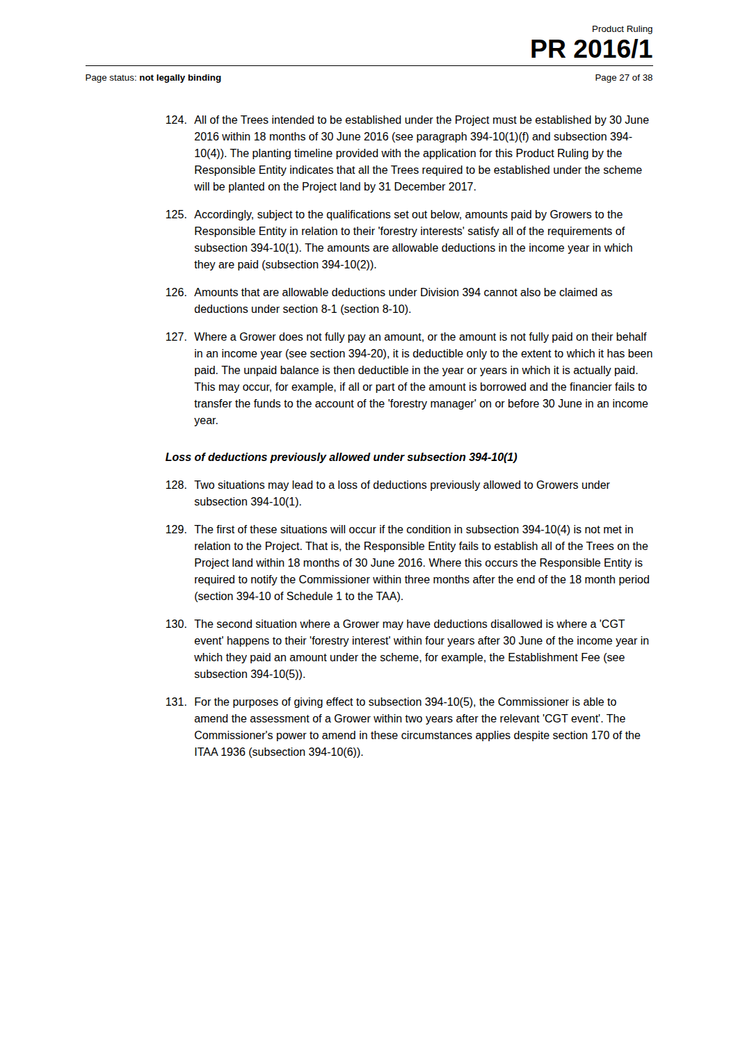Product Ruling
PR 2016/1
Page status: not legally binding Page 27 of 38
124. All of the Trees intended to be established under the Project must be established by 30 June 2016 within 18 months of 30 June 2016 (see paragraph 394-10(1)(f) and subsection 394-10(4)). The planting timeline provided with the application for this Product Ruling by the Responsible Entity indicates that all the Trees required to be established under the scheme will be planted on the Project land by 31 December 2017.
125. Accordingly, subject to the qualifications set out below, amounts paid by Growers to the Responsible Entity in relation to their 'forestry interests' satisfy all of the requirements of subsection 394-10(1). The amounts are allowable deductions in the income year in which they are paid (subsection 394-10(2)).
126. Amounts that are allowable deductions under Division 394 cannot also be claimed as deductions under section 8-1 (section 8-10).
127. Where a Grower does not fully pay an amount, or the amount is not fully paid on their behalf in an income year (see section 394-20), it is deductible only to the extent to which it has been paid. The unpaid balance is then deductible in the year or years in which it is actually paid. This may occur, for example, if all or part of the amount is borrowed and the financier fails to transfer the funds to the account of the 'forestry manager' on or before 30 June in an income year.
Loss of deductions previously allowed under subsection 394-10(1)
128. Two situations may lead to a loss of deductions previously allowed to Growers under subsection 394-10(1).
129. The first of these situations will occur if the condition in subsection 394-10(4) is not met in relation to the Project. That is, the Responsible Entity fails to establish all of the Trees on the Project land within 18 months of 30 June 2016. Where this occurs the Responsible Entity is required to notify the Commissioner within three months after the end of the 18 month period (section 394-10 of Schedule 1 to the TAA).
130. The second situation where a Grower may have deductions disallowed is where a 'CGT event' happens to their 'forestry interest' within four years after 30 June of the income year in which they paid an amount under the scheme, for example, the Establishment Fee (see subsection 394-10(5)).
131. For the purposes of giving effect to subsection 394-10(5), the Commissioner is able to amend the assessment of a Grower within two years after the relevant 'CGT event'. The Commissioner's power to amend in these circumstances applies despite section 170 of the ITAA 1936 (subsection 394-10(6)).